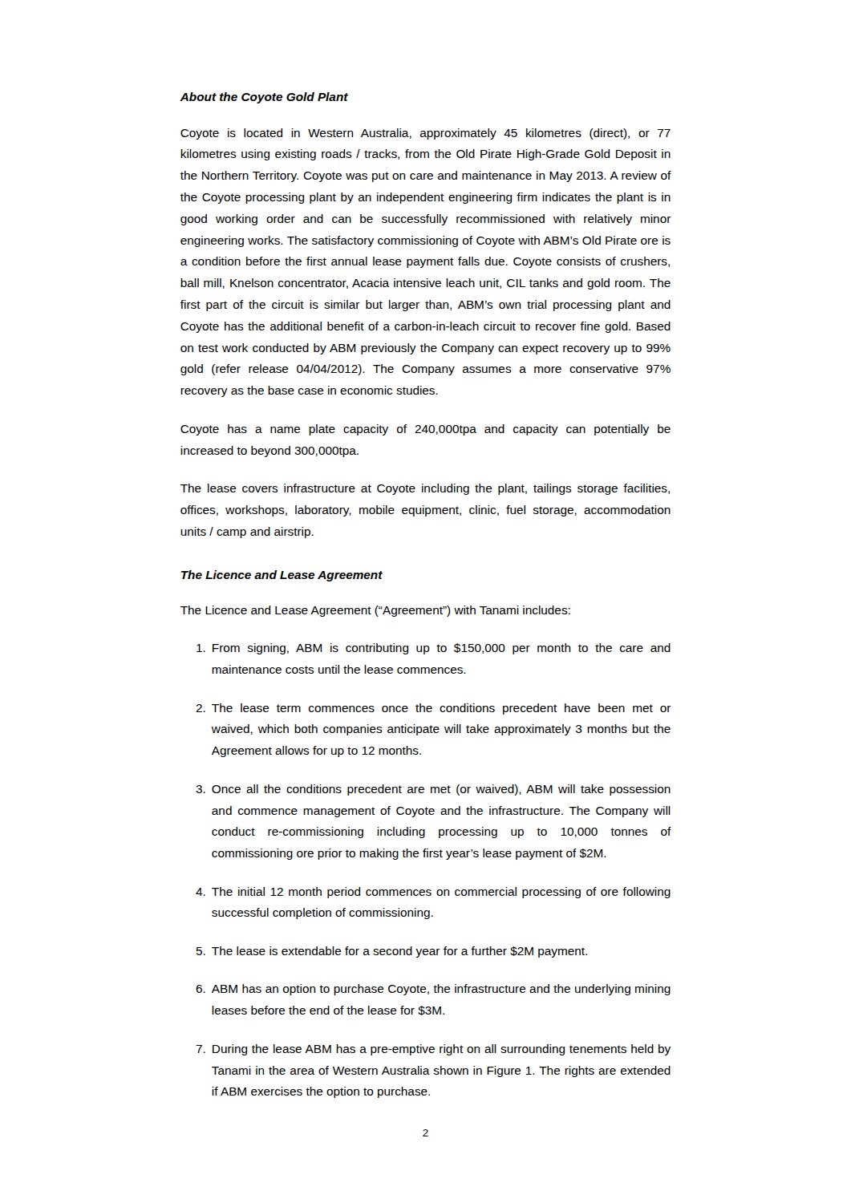About the Coyote Gold Plant
Coyote is located in Western Australia, approximately 45 kilometres (direct), or 77 kilometres using existing roads / tracks, from the Old Pirate High-Grade Gold Deposit in the Northern Territory. Coyote was put on care and maintenance in May 2013. A review of the Coyote processing plant by an independent engineering firm indicates the plant is in good working order and can be successfully recommissioned with relatively minor engineering works. The satisfactory commissioning of Coyote with ABM’s Old Pirate ore is a condition before the first annual lease payment falls due. Coyote consists of crushers, ball mill, Knelson concentrator, Acacia intensive leach unit, CIL tanks and gold room. The first part of the circuit is similar but larger than, ABM’s own trial processing plant and Coyote has the additional benefit of a carbon-in-leach circuit to recover fine gold. Based on test work conducted by ABM previously the Company can expect recovery up to 99% gold (refer release 04/04/2012). The Company assumes a more conservative 97% recovery as the base case in economic studies.
Coyote has a name plate capacity of 240,000tpa and capacity can potentially be increased to beyond 300,000tpa.
The lease covers infrastructure at Coyote including the plant, tailings storage facilities, offices, workshops, laboratory, mobile equipment, clinic, fuel storage, accommodation units / camp and airstrip.
The Licence and Lease Agreement
The Licence and Lease Agreement (“Agreement”) with Tanami includes:
From signing, ABM is contributing up to $150,000 per month to the care and maintenance costs until the lease commences.
The lease term commences once the conditions precedent have been met or waived, which both companies anticipate will take approximately 3 months but the Agreement allows for up to 12 months.
Once all the conditions precedent are met (or waived), ABM will take possession and commence management of Coyote and the infrastructure. The Company will conduct re-commissioning including processing up to 10,000 tonnes of commissioning ore prior to making the first year’s lease payment of $2M.
The initial 12 month period commences on commercial processing of ore following successful completion of commissioning.
The lease is extendable for a second year for a further $2M payment.
ABM has an option to purchase Coyote, the infrastructure and the underlying mining leases before the end of the lease for $3M.
During the lease ABM has a pre-emptive right on all surrounding tenements held by Tanami in the area of Western Australia shown in Figure 1. The rights are extended if ABM exercises the option to purchase.
2